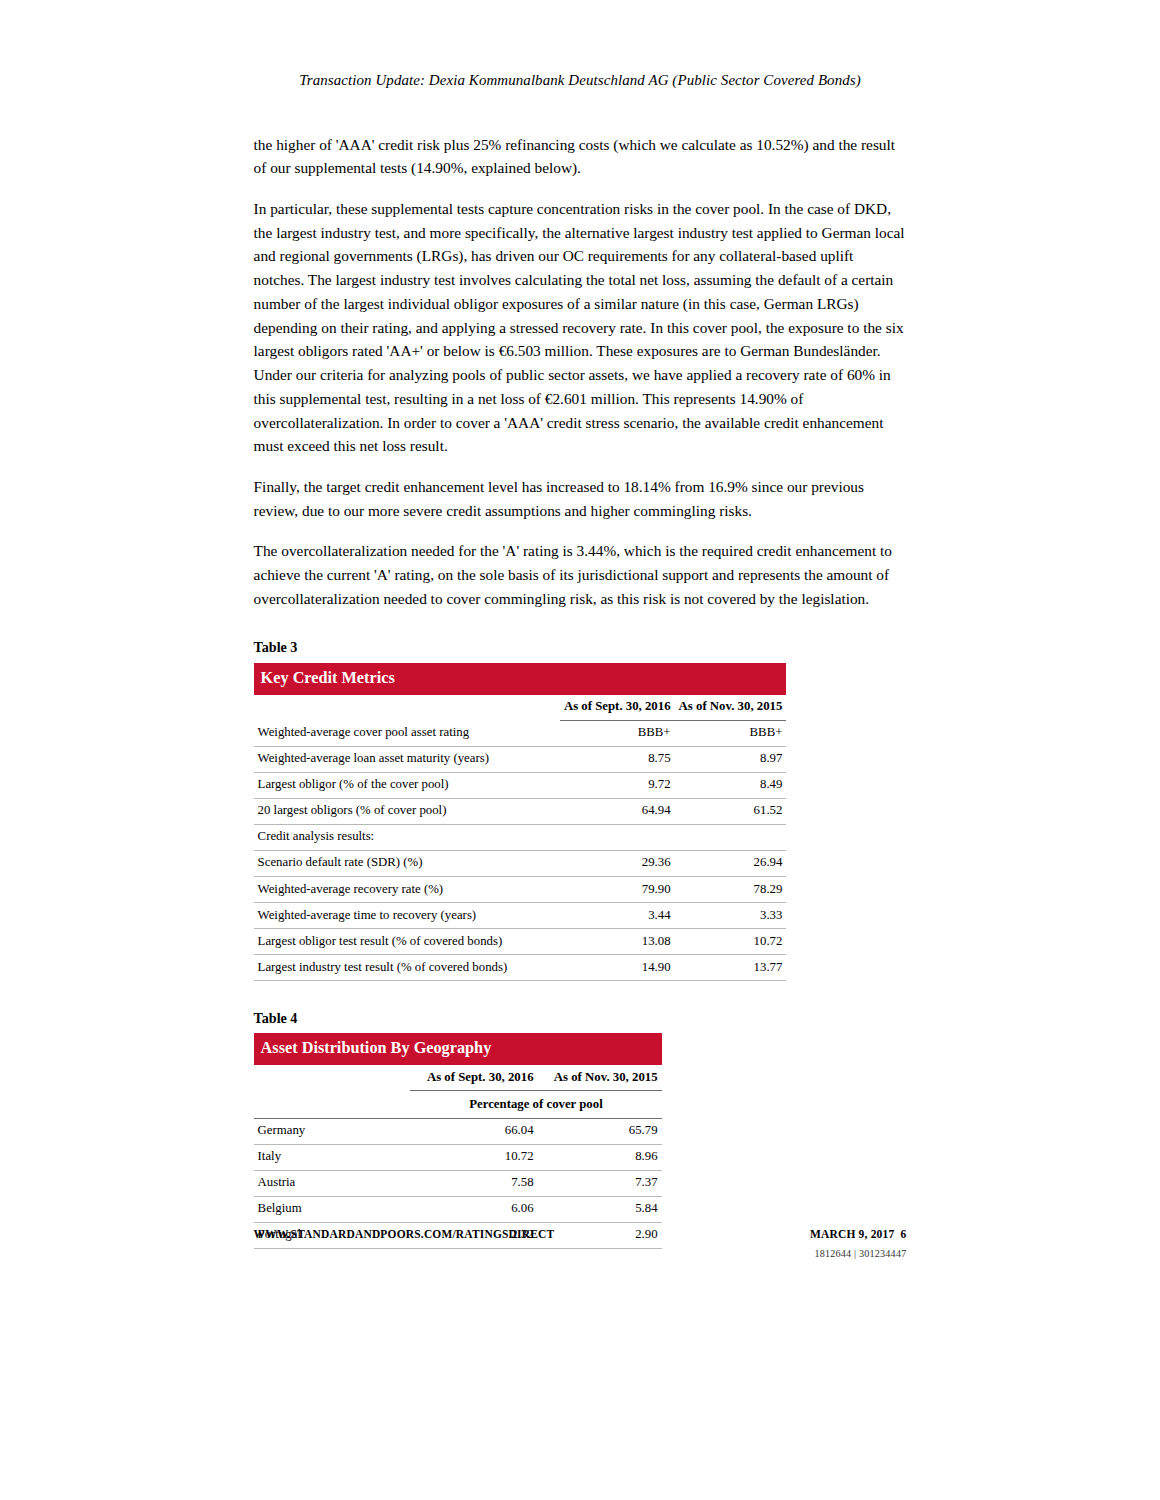Transaction Update: Dexia Kommunalbank Deutschland AG (Public Sector Covered Bonds)
the higher of 'AAA' credit risk plus 25% refinancing costs (which we calculate as 10.52%) and the result of our supplemental tests (14.90%, explained below).
In particular, these supplemental tests capture concentration risks in the cover pool. In the case of DKD, the largest industry test, and more specifically, the alternative largest industry test applied to German local and regional governments (LRGs), has driven our OC requirements for any collateral-based uplift notches. The largest industry test involves calculating the total net loss, assuming the default of a certain number of the largest individual obligor exposures of a similar nature (in this case, German LRGs) depending on their rating, and applying a stressed recovery rate. In this cover pool, the exposure to the six largest obligors rated 'AA+' or below is €6.503 million. These exposures are to German Bundesländer. Under our criteria for analyzing pools of public sector assets, we have applied a recovery rate of 60% in this supplemental test, resulting in a net loss of €2.601 million. This represents 14.90% of overcollateralization. In order to cover a 'AAA' credit stress scenario, the available credit enhancement must exceed this net loss result.
Finally, the target credit enhancement level has increased to 18.14% from 16.9% since our previous review, due to our more severe credit assumptions and higher commingling risks.
The overcollateralization needed for the 'A' rating is 3.44%, which is the required credit enhancement to achieve the current 'A' rating, on the sole basis of its jurisdictional support and represents the amount of overcollateralization needed to cover commingling risk, as this risk is not covered by the legislation.
Table 3
Key Credit Metrics
| | As of Sept. 30, 2016 | As of Nov. 30, 2015 |
| --- | --- | --- |
| Weighted-average cover pool asset rating | BBB+ | BBB+ |
| Weighted-average loan asset maturity (years) | 8.75 | 8.97 |
| Largest obligor (% of the cover pool) | 9.72 | 8.49 |
| 20 largest obligors (% of cover pool) | 64.94 | 61.52 |
| Credit analysis results: | | |
| Scenario default rate (SDR) (%) | 29.36 | 26.94 |
| Weighted-average recovery rate (%) | 79.90 | 78.29 |
| Weighted-average time to recovery (years) | 3.44 | 3.33 |
| Largest obligor test result (% of covered bonds) | 13.08 | 10.72 |
| Largest industry test result (% of covered bonds) | 14.90 | 13.77 |
Table 4
Asset Distribution By Geography
| | As of Sept. 30, 2016 | As of Nov. 30, 2015 |
| --- | --- | --- |
| | Percentage of cover pool |
| Germany | 66.04 | 65.79 |
| Italy | 10.72 | 8.96 |
| Austria | 7.58 | 7.37 |
| Belgium | 6.06 | 5.84 |
| Portugal | 2.32 | 2.90 |
WWW.STANDARDANDPOORS.COM/RATINGSDIRECT MARCH 9, 2017 6
1812644 | 301234447